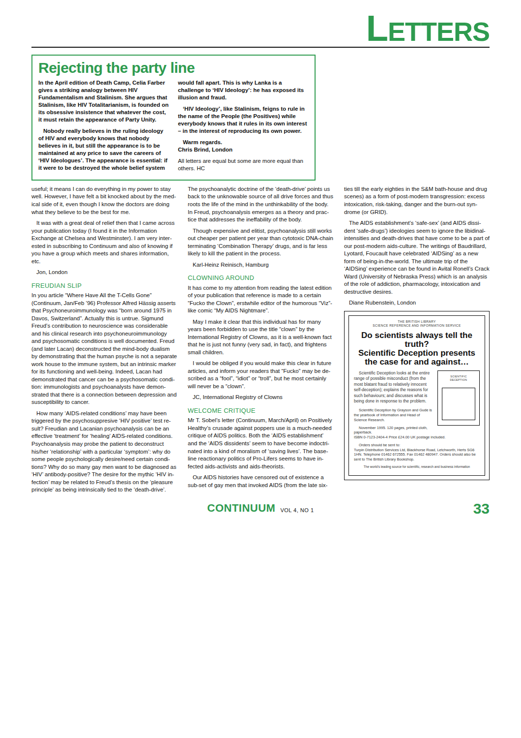Letters
Rejecting the party line
In the April edition of Death Camp, Celia Farber gives a striking analogy between HIV Fundamentalism and Stalinism. She argues that Stalinism, like HIV Totalitarianism, is founded on its obsessive insistence that whatever the cost, it must retain the appearance of Party Unity.
Nobody really believes in the ruling ideology of HIV and everybody knows that nobody believes in it, but still the appearance is to be maintained at any price to save the careers of ‘HIV Ideologues’. The appearance is essential: if it were to be destroyed the whole belief system would fall apart. This is why Lanka is a challenge to ‘HIV Ideology’: he has exposed its illusion and fraud.
‘HIV Ideology’, like Stalinism, feigns to rule in the name of the People (the Positives) while everybody knows that it rules in its own interest – in the interest of reproducing its own power.
Warm regards.
Chris Brind, London
All letters are equal but some are more equal than others. HC
useful; it means I can do everything in my power to stay well. However, I have felt a bit knocked about by the medical side of it, even though I know the doctors are doing what they believe to be the best for me.
It was with a great deal of relief then that I came across your publication today (I found it in the Information Exchange at Chelsea and Westminster). I am very interested in subscribing to Continuum and also of knowing if you have a group which meets and shares information, etc.
Jon, London
Freudian slip
In you article “Where Have All the T-Cells Gone” (Continuum, Jan/Feb ’96) Professor Alfred Hässig asserts that Psychoneuroimmunology was “born around 1975 in Davos, Switzerland”. Actually this is untrue. Sigmund Freud’s contribution to neuroscience was considerable and his clinical research into psychoneuroimmunology and psychosomatic conditions is well documented. Freud (and later Lacan) deconstructed the mind-body dualism by demonstrating that the human psyche is not a separate work house to the immune system, but an intrinsic marker for its functioning and well-being. Indeed, Lacan had demonstrated that cancer can be a psychosomatic condition: immunologists and psychoanalysts have demonstrated that there is a connection between depression and susceptibility to cancer.
How many ‘AIDS-related conditions’ may have been triggered by the psychosuppresive ‘HIV positive’ test result? Freudian and Lacanian psychoanalysis can be an effective ‘treatment’ for ‘healing’ AIDS-related conditions. Psychoanalysis may probe the patient to deconstruct his/her ‘relationship’ with a particular ‘symptom’: why do some people psychologically desire/need certain conditions? Why do so many gay men want to be diagnosed as ‘HIV’ antibody-positive? The desire for the mythic ‘HIV infection’ may be related to Freud’s thesis on the ‘pleasure principle’ as being intrinsically tied to the ‘death-drive’. The psychoanalytic doctrine of the ‘death-drive’ points us back to the unknowable source of all drive forces and thus roots the life of the mind in the unthinkability of the body. In Freud, psychoanalysis emerges as a theory and practice that addresses the ineffability of the body.
Though expensive and elitist, psychoanalysis still works out cheaper per patient per year than cytotoxic DNA-chain terminating ‘Combination Therapy’ drugs, and is far less likely to kill the patient in the process.
Karl-Heinz Reinisch, Hamburg
Clowning around
It has come to my attention from reading the latest edition of your publication that reference is made to a certain “Fucko the Clown”, erstwhile editor of the humorous “Viz”-like comic “My AIDS Nightmare”.
May I make it clear that this individual has for many years been forbidden to use the title “clown” by the International Registry of Clowns, as it is a well-known fact that he is just not funny (very sad, in fact), and frightens small children.
I would be obliged if you would make this clear in future articles, and inform your readers that “Fucko” may be described as a “fool”, “idiot” or “troll”, but he most certainly will never be a “clown”.
JC, International Registry of Clowns
Welcome critique
Mr T. Sobel’s letter (Continuum, March/April) on Positively Healthy’s crusade against poppers use is a much-needed critique of AIDS politics. Both the ‘AIDS establishment’ and the ‘AIDS dissidents’ seem to have become indoctrinated into a kind of moralism of ‘saving lives’. The baseline reactionary politics of Pro-Lifers seems to have infected aids-activists and aids-theorists.
Our AIDS histories have censored out of existence a sub-set of gay men that invoked AIDS (from the late sixties till the early eighties in the S&M bath-house and drug scenes) as a form of post-modern transgression: excess intoxication, risk-taking, danger and the burn-out syndrome (or GRID).
The AIDS establishment’s ‘safe-sex’ (and AIDS dissident ‘safe-drugs’) ideologies seem to ignore the libidinal-intensities and death-drives that have come to be a part of our post-modern aids-culture. The writings of Baudrillard, Lyotard, Foucault have celebrated ‘AIDSing’ as a new form of being-in-the-world. The ultimate trip of the ‘AIDSing’ experience can be found in Avital Ronell’s Crack Ward (University of Nebraska Press) which is an analysis of the role of addiction, pharmacology, intoxication and destructive desires.
Diane Rubenstein, London
THE BRITISH LIBRARY
SCIENCE REFERENCE AND INFORMATION SERVICE
Do scientists always tell the truth?
Scientific Deception presents the case for and against…
SCIENTIFIC
DECEPTION
Scientific Deception looks at the entire range of possible misconduct (from the most blatant fraud to relatively innocent self-deception); explains the reasons for such behaviours; and discusses what is being done in response to the problem.
Scientific Deception by Grayson and Gude is the yearbook of Information and Head of Science Research.
November 1995. 120 pages, printed cloth, paperback.
ISBN 0-7123-2404-4 Price £24.00 UK postage included.
Orders should be sent to:
Turpin Distribution Services Ltd, Blackhorse Road, Letchworth, Herts SG6 1HN. Telephone 01462 672555. Fax 01462 480947. Orders should also be sent to The British Library Bookshop.
The world’s leading source for scientific, research and business information
CONTINUUM VOL 4, NO 1 33